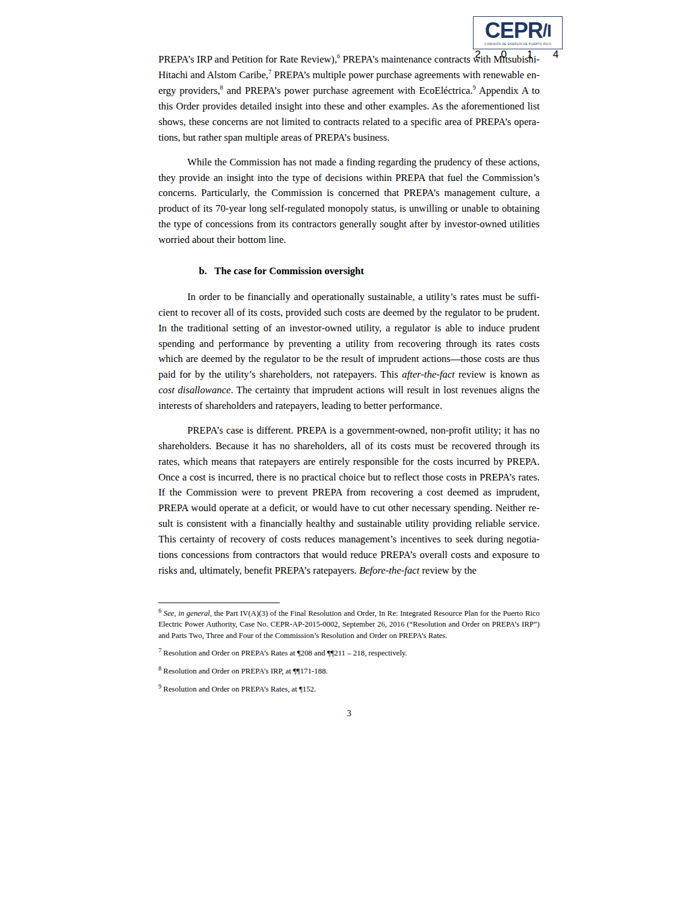CEPR/I
COMISIÓN DE ENERGÍA DE PUERTO RICO
2014
PREPA’s IRP and Petition for Rate Review),6 PREPA’s maintenance contracts with Mitsubishi-Hitachi and Alstom Caribe,7 PREPA’s multiple power purchase agreements with renewable energy providers,8 and PREPA’s power purchase agreement with EcoEléctrica.9 Appendix A to this Order provides detailed insight into these and other examples. As the aforementioned list shows, these concerns are not limited to contracts related to a specific area of PREPA’s operations, but rather span multiple areas of PREPA’s business.
While the Commission has not made a finding regarding the prudency of these actions, they provide an insight into the type of decisions within PREPA that fuel the Commission’s concerns. Particularly, the Commission is concerned that PREPA’s management culture, a product of its 70-year long self-regulated monopoly status, is unwilling or unable to obtaining the type of concessions from its contractors generally sought after by investor-owned utilities worried about their bottom line.
b. The case for Commission oversight
In order to be financially and operationally sustainable, a utility’s rates must be sufficient to recover all of its costs, provided such costs are deemed by the regulator to be prudent. In the traditional setting of an investor-owned utility, a regulator is able to induce prudent spending and performance by preventing a utility from recovering through its rates costs which are deemed by the regulator to be the result of imprudent actions—those costs are thus paid for by the utility’s shareholders, not ratepayers. This after-the-fact review is known as cost disallowance. The certainty that imprudent actions will result in lost revenues aligns the interests of shareholders and ratepayers, leading to better performance.
PREPA’s case is different. PREPA is a government-owned, non-profit utility; it has no shareholders. Because it has no shareholders, all of its costs must be recovered through its rates, which means that ratepayers are entirely responsible for the costs incurred by PREPA. Once a cost is incurred, there is no practical choice but to reflect those costs in PREPA’s rates. If the Commission were to prevent PREPA from recovering a cost deemed as imprudent, PREPA would operate at a deficit, or would have to cut other necessary spending. Neither result is consistent with a financially healthy and sustainable utility providing reliable service. This certainty of recovery of costs reduces management’s incentives to seek during negotiations concessions from contractors that would reduce PREPA’s overall costs and exposure to risks and, ultimately, benefit PREPA’s ratepayers. Before-the-fact review by the
6 See, in general, the Part IV(A)(3) of the Final Resolution and Order, In Re: Integrated Resource Plan for the Puerto Rico Electric Power Authority, Case No. CEPR-AP-2015-0002, September 26, 2016 (“Resolution and Order on PREPA’s IRP”) and Parts Two, Three and Four of the Commission’s Resolution and Order on PREPA’s Rates.
7 Resolution and Order on PREPA’s Rates at ¶208 and ¶¶211 – 218, respectively.
8 Resolution and Order on PREPA’s IRP, at ¶¶171-188.
9 Resolution and Order on PREPA’s Rates, at ¶152.
3